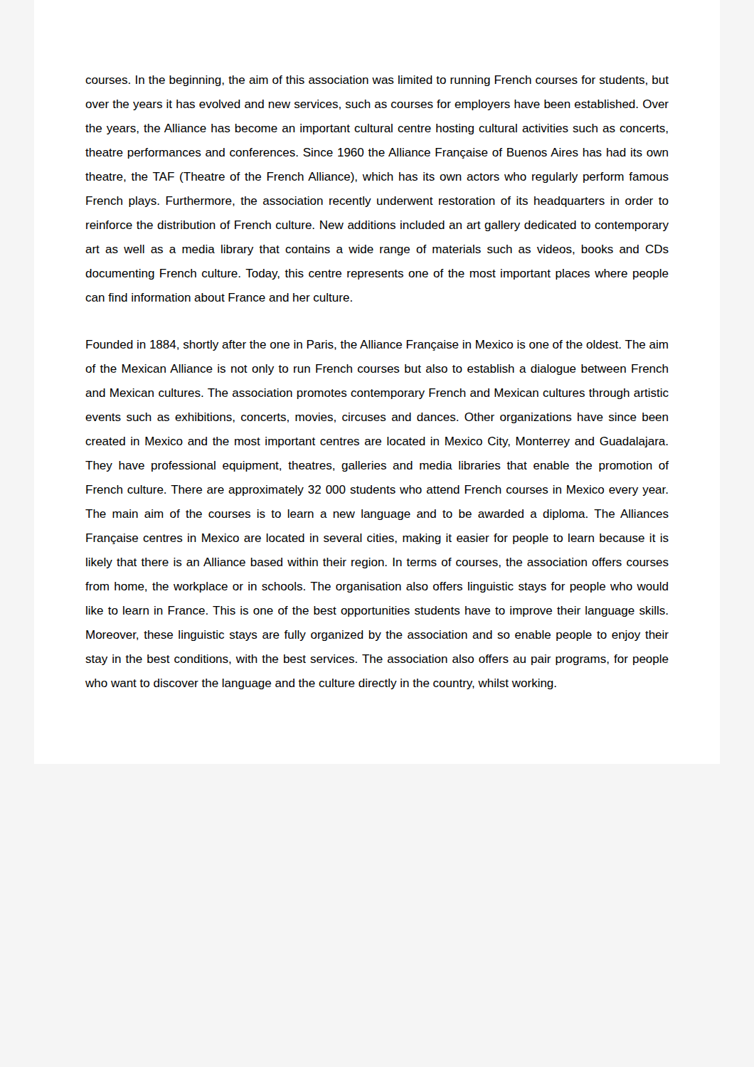courses. In the beginning, the aim of this association was limited to running French courses for students, but over the years it has evolved and new services, such as courses for employers have been established. Over the years, the Alliance has become an important cultural centre hosting cultural activities such as concerts, theatre performances and conferences. Since 1960 the Alliance Française of Buenos Aires has had its own theatre, the TAF (Theatre of the French Alliance), which has its own actors who regularly perform famous French plays. Furthermore, the association recently underwent restoration of its headquarters in order to reinforce the distribution of French culture. New additions included an art gallery dedicated to contemporary art as well as a media library that contains a wide range of materials such as videos, books and CDs documenting French culture. Today, this centre represents one of the most important places where people can find information about France and her culture.
Founded in 1884, shortly after the one in Paris, the Alliance Française in Mexico is one of the oldest. The aim of the Mexican Alliance is not only to run French courses but also to establish a dialogue between French and Mexican cultures. The association promotes contemporary French and Mexican cultures through artistic events such as exhibitions, concerts, movies, circuses and dances. Other organizations have since been created in Mexico and the most important centres are located in Mexico City, Monterrey and Guadalajara. They have professional equipment, theatres, galleries and media libraries that enable the promotion of French culture. There are approximately 32 000 students who attend French courses in Mexico every year. The main aim of the courses is to learn a new language and to be awarded a diploma. The Alliances Française centres in Mexico are located in several cities, making it easier for people to learn because it is likely that there is an Alliance based within their region. In terms of courses, the association offers courses from home, the workplace or in schools. The organisation also offers linguistic stays for people who would like to learn in France. This is one of the best opportunities students have to improve their language skills. Moreover, these linguistic stays are fully organized by the association and so enable people to enjoy their stay in the best conditions, with the best services. The association also offers au pair programs, for people who want to discover the language and the culture directly in the country, whilst working.